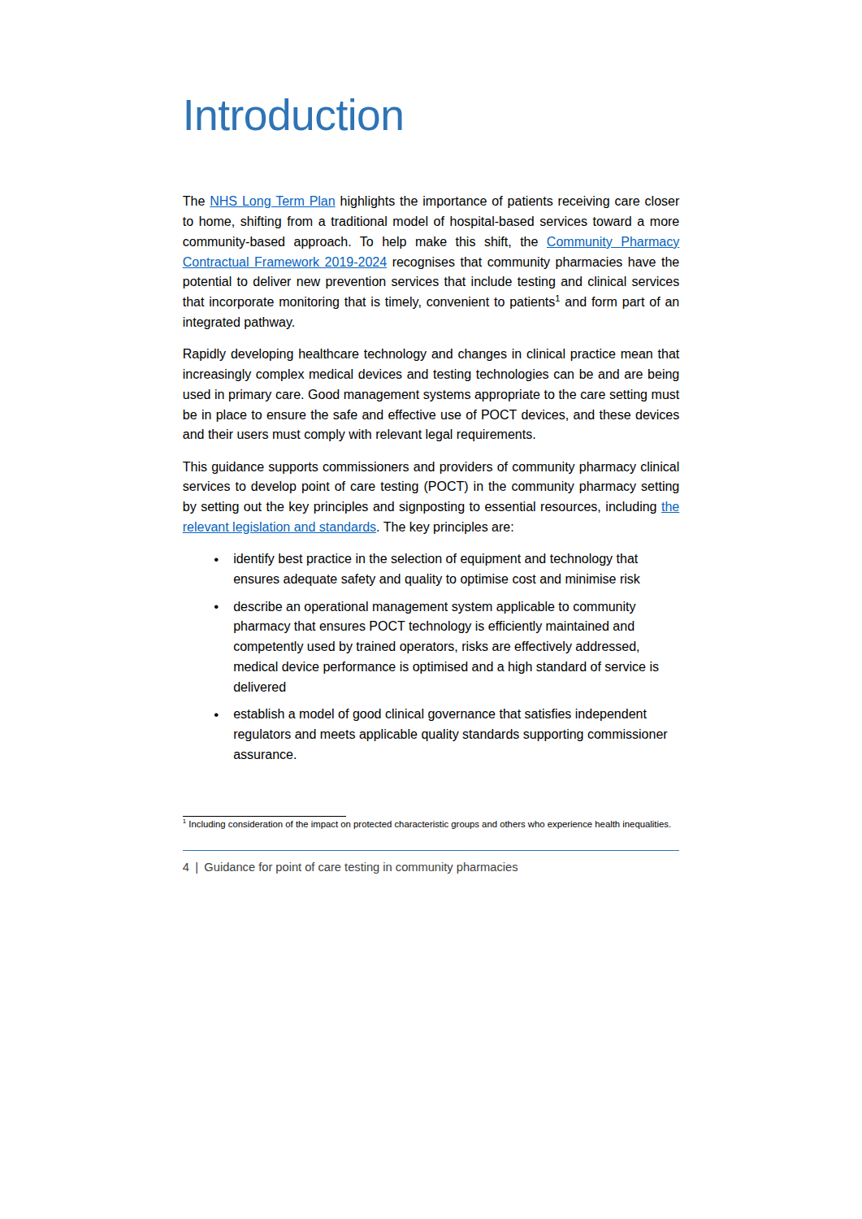Introduction
The NHS Long Term Plan highlights the importance of patients receiving care closer to home, shifting from a traditional model of hospital-based services toward a more community-based approach. To help make this shift, the Community Pharmacy Contractual Framework 2019-2024 recognises that community pharmacies have the potential to deliver new prevention services that include testing and clinical services that incorporate monitoring that is timely, convenient to patients1 and form part of an integrated pathway.
Rapidly developing healthcare technology and changes in clinical practice mean that increasingly complex medical devices and testing technologies can be and are being used in primary care. Good management systems appropriate to the care setting must be in place to ensure the safe and effective use of POCT devices, and these devices and their users must comply with relevant legal requirements.
This guidance supports commissioners and providers of community pharmacy clinical services to develop point of care testing (POCT) in the community pharmacy setting by setting out the key principles and signposting to essential resources, including the relevant legislation and standards. The key principles are:
identify best practice in the selection of equipment and technology that ensures adequate safety and quality to optimise cost and minimise risk
describe an operational management system applicable to community pharmacy that ensures POCT technology is efficiently maintained and competently used by trained operators, risks are effectively addressed, medical device performance is optimised and a high standard of service is delivered
establish a model of good clinical governance that satisfies independent regulators and meets applicable quality standards supporting commissioner assurance.
1 Including consideration of the impact on protected characteristic groups and others who experience health inequalities.
4|Guidance for point of care testing in community pharmacies